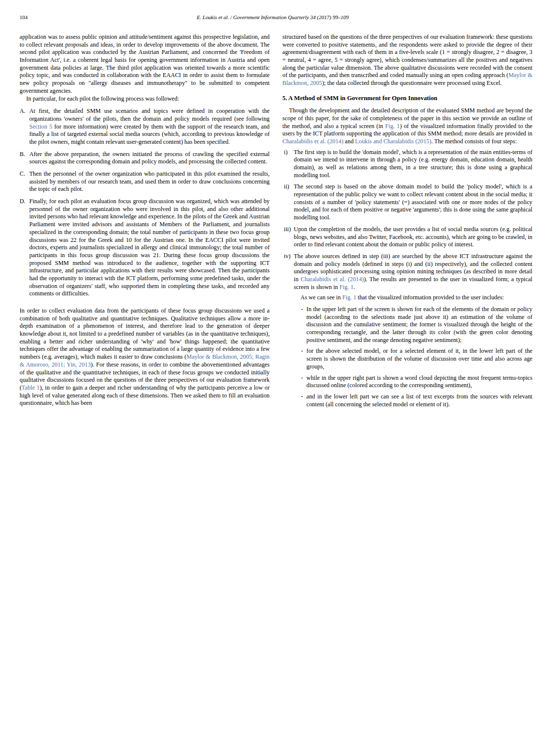104 E. Loukis et al. / Government Information Quarterly 34 (2017) 99–109
application was to assess public opinion and attitude/sentiment against this prospective legislation, and to collect relevant proposals and ideas, in order to develop improvements of the above document. The second pilot application was conducted by the Austrian Parliament, and concerned the 'Freedom of Information Act', i.e. a coherent legal basis for opening government information in Austria and open government data policies at large. The third pilot application was oriented towards a more scientific policy topic, and was conducted in collaboration with the EAACI in order to assist them to formulate new policy proposals on "allergy diseases and immunotherapy" to be submitted to competent government agencies.
In particular, for each pilot the following process was followed:
A. At first, the detailed SMM use scenarios and topics were defined in cooperation with the organizations 'owners' of the pilots, then the domain and policy models required (see following Section 5 for more information) were created by them with the support of the research team, and finally a list of targeted external social media sources (which, according to previous knowledge of the pilot owners, might contain relevant user-generated content) has been specified.
B. After the above preparation, the owners initiated the process of crawling the specified external sources against the corresponding domain and policy models, and processing the collected content.
C. Then the personnel of the owner organization who participated in this pilot examined the results, assisted by members of our research team, and used them in order to draw conclusions concerning the topic of each pilot.
D. Finally, for each pilot an evaluation focus group discussion was organized, which was attended by personnel of the owner organization who were involved in this pilot, and also other additional invited persons who had relevant knowledge and experience. In the pilots of the Greek and Austrian Parliament were invited advisors and assistants of Members of the Parliament, and journalists specialized in the corresponding domain; the total number of participants in these two focus group discussions was 22 for the Greek and 10 for the Austrian one. In the EACCI pilot were invited doctors, experts and journalists specialized in allergy and clinical immunology; the total number of participants in this focus group discussion was 21. During these focus group discussions the proposed SMM method was introduced to the audience, together with the supporting ICT infrastructure, and particular applications with their results were showcased. Then the participants had the opportunity to interact with the ICT platform, performing some predefined tasks, under the observation of organizers' staff, who supported them in completing these tasks, and recorded any comments or difficulties.
In order to collect evaluation data from the participants of these focus group discussions we used a combination of both qualitative and quantitative techniques. Qualitative techniques allow a more in-depth examination of a phenomenon of interest, and therefore lead to the generation of deeper knowledge about it, not limited to a predefined number of variables (as in the quantitative techniques), enabling a better and richer understanding of 'why' and 'how' things happened; the quantitative techniques offer the advantage of enabling the summarization of a large quantity of evidence into a few numbers (e.g. averages), which makes it easier to draw conclusions (Maylor & Blackmon, 2005; Ragin & Amoroso, 2011; Yin, 2013). For these reasons, in order to combine the abovementioned advantages of the qualitative and the quantitative techniques, in each of these focus groups we conducted initially qualitative discussions focused on the questions of the three perspectives of our evaluation framework (Table 1), in order to gain a deeper and richer understanding of why the participants perceive a low or high level of value generated along each of these dimensions. Then we asked them to fill an evaluation questionnaire, which has been
structured based on the questions of the three perspectives of our evaluation framework: these questions were converted to positive statements, and the respondents were asked to provide the degree of their agreement/disagreement with each of them in a five-levels scale (1 = strongly disagree, 2 = disagree, 3 = neutral, 4 = agree, 5 = strongly agree), which condenses/summarizes all the positives and negatives along the particular value dimension. The above qualitative discussions were recorded with the consent of the participants, and then transcribed and coded manually using an open coding approach (Maylor & Blackmon, 2005); the data collected through the questionnaire were processed using Excel.
5. A Method of SMM in Government for Open Innovation
Though the development and the detailed description of the evaluated SMM method are beyond the scope of this paper, for the sake of completeness of the paper in this section we provide an outline of the method, and also a typical screen (in Fig. 1) of the visualized information finally provided to the users by the ICT platform supporting the application of this SMM method; more details are provided in Charalabidis et al. (2014) and Loukis and Charalabidis (2015). The method consists of four steps:
i) The first step is to build the 'domain model', which is a representation of the main entities-terms of domain we intend to intervene in through a policy (e.g. energy domain, education domain, health domain), as well as relations among them, in a tree structure; this is done using a graphical modelling tool.
ii) The second step is based on the above domain model to build the 'policy model', which is a representation of the public policy we want to collect relevant content about in the social media; it consists of a number of 'policy statements' (=) associated with one or more nodes of the policy model, and for each of them positive or negative 'arguments'; this is done using the same graphical modelling tool.
iii) Upon the completion of the models, the user provides a list of social media sources (e.g. political blogs, news websites, and also Twitter, Facebook, etc. accounts), which are going to be crawled, in order to find relevant content about the domain or public policy of interest.
iv) The above sources defined in step (iii) are searched by the above ICT infrastructure against the domain and policy models (defined in steps (i) and (ii) respectively), and the collected content undergoes sophisticated processing using opinion mining techniques (as described in more detail in Charalabidis et al. (2014)). The results are presented to the user in visualized form; a typical screen is shown in Fig. 1.
As we can see in Fig. 1 that the visualized information provided to the user includes:
In the upper left part of the screen is shown for each of the elements of the domain or policy model (according to the selections made just above it) an estimation of the volume of discussion and the cumulative sentiment; the former is visualized through the height of the corresponding rectangle, and the latter through its color (with the green color denoting positive sentiment, and the orange denoting negative sentiment);
for the above selected model, or for a selected element of it, in the lower left part of the screen is shown the distribution of the volume of discussion over time and also across age groups,
while in the upper right part is shown a word cloud depicting the most frequent terms-topics discussed online (colored according to the corresponding sentiment),
and in the lower left part we can see a list of text excerpts from the sources with relevant content (all concerning the selected model or element of it).